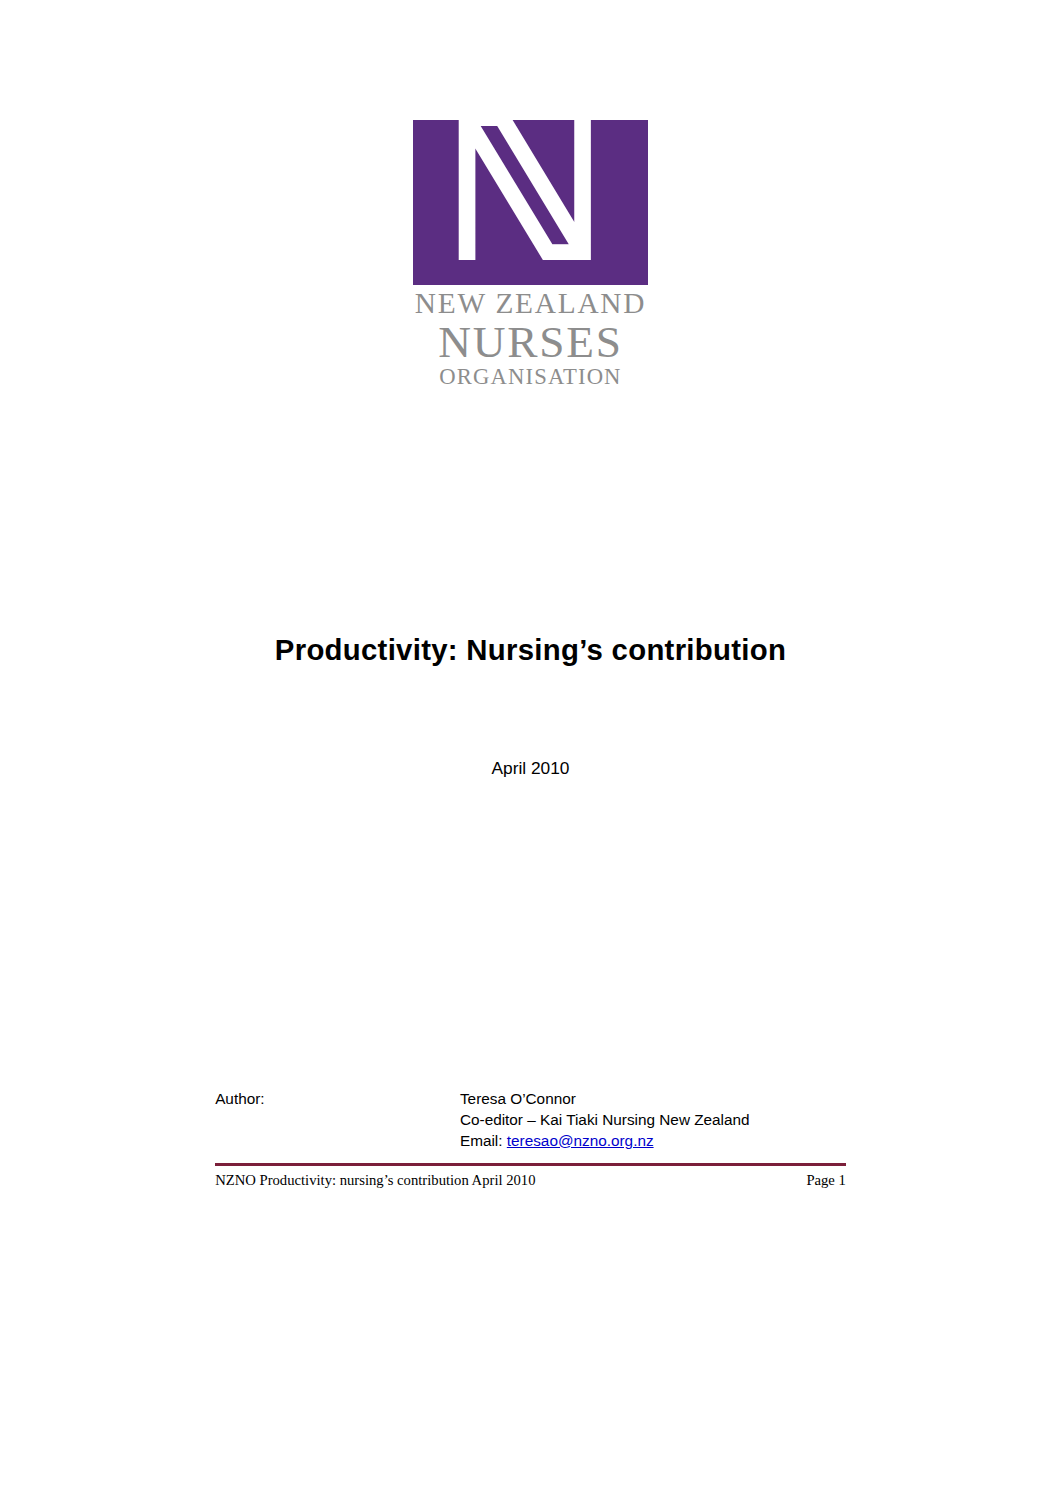ℕ
NEW ZEALAND
NURSES
ORGANISATION
Productivity: Nursing’s contribution
April 2010
Author:
Teresa O’Connor
Co-editor – Kai Tiaki Nursing New Zealand
Email: teresao@nzno.org.nz
NZNO Productivity: nursing’s contribution April 2010 Page 1